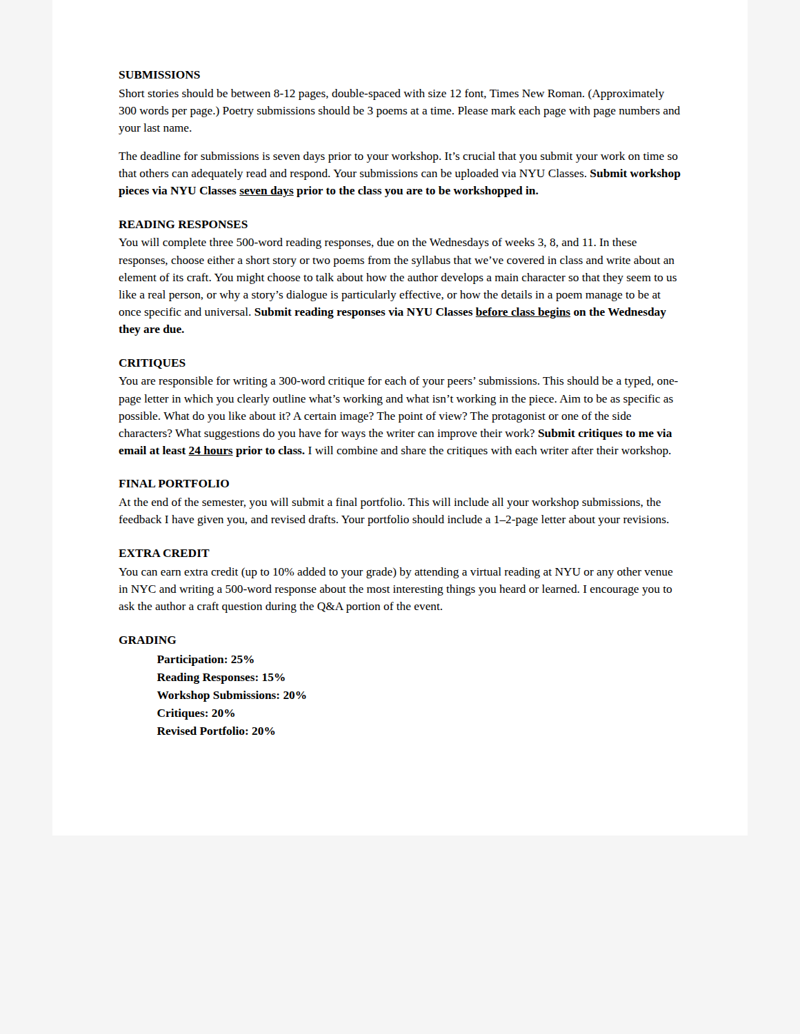Submissions
Short stories should be between 8-12 pages, double-spaced with size 12 font, Times New Roman. (Approximately 300 words per page.) Poetry submissions should be 3 poems at a time. Please mark each page with page numbers and your last name.
The deadline for submissions is seven days prior to your workshop. It’s crucial that you submit your work on time so that others can adequately read and respond. Your submissions can be uploaded via NYU Classes. Submit workshop pieces via NYU Classes seven days prior to the class you are to be workshopped in.
Reading Responses
You will complete three 500-word reading responses, due on the Wednesdays of weeks 3, 8, and 11. In these responses, choose either a short story or two poems from the syllabus that we’ve covered in class and write about an element of its craft. You might choose to talk about how the author develops a main character so that they seem to us like a real person, or why a story’s dialogue is particularly effective, or how the details in a poem manage to be at once specific and universal. Submit reading responses via NYU Classes before class begins on the Wednesday they are due.
Critiques
You are responsible for writing a 300-word critique for each of your peers’ submissions. This should be a typed, one-page letter in which you clearly outline what’s working and what isn’t working in the piece. Aim to be as specific as possible. What do you like about it? A certain image? The point of view? The protagonist or one of the side characters? What suggestions do you have for ways the writer can improve their work? Submit critiques to me via email at least 24 hours prior to class. I will combine and share the critiques with each writer after their workshop.
Final Portfolio
At the end of the semester, you will submit a final portfolio. This will include all your workshop submissions, the feedback I have given you, and revised drafts. Your portfolio should include a 1–2-page letter about your revisions.
Extra Credit
You can earn extra credit (up to 10% added to your grade) by attending a virtual reading at NYU or any other venue in NYC and writing a 500-word response about the most interesting things you heard or learned. I encourage you to ask the author a craft question during the Q&A portion of the event.
Grading
Participation: 25%
Reading Responses: 15%
Workshop Submissions: 20%
Critiques: 20%
Revised Portfolio: 20%